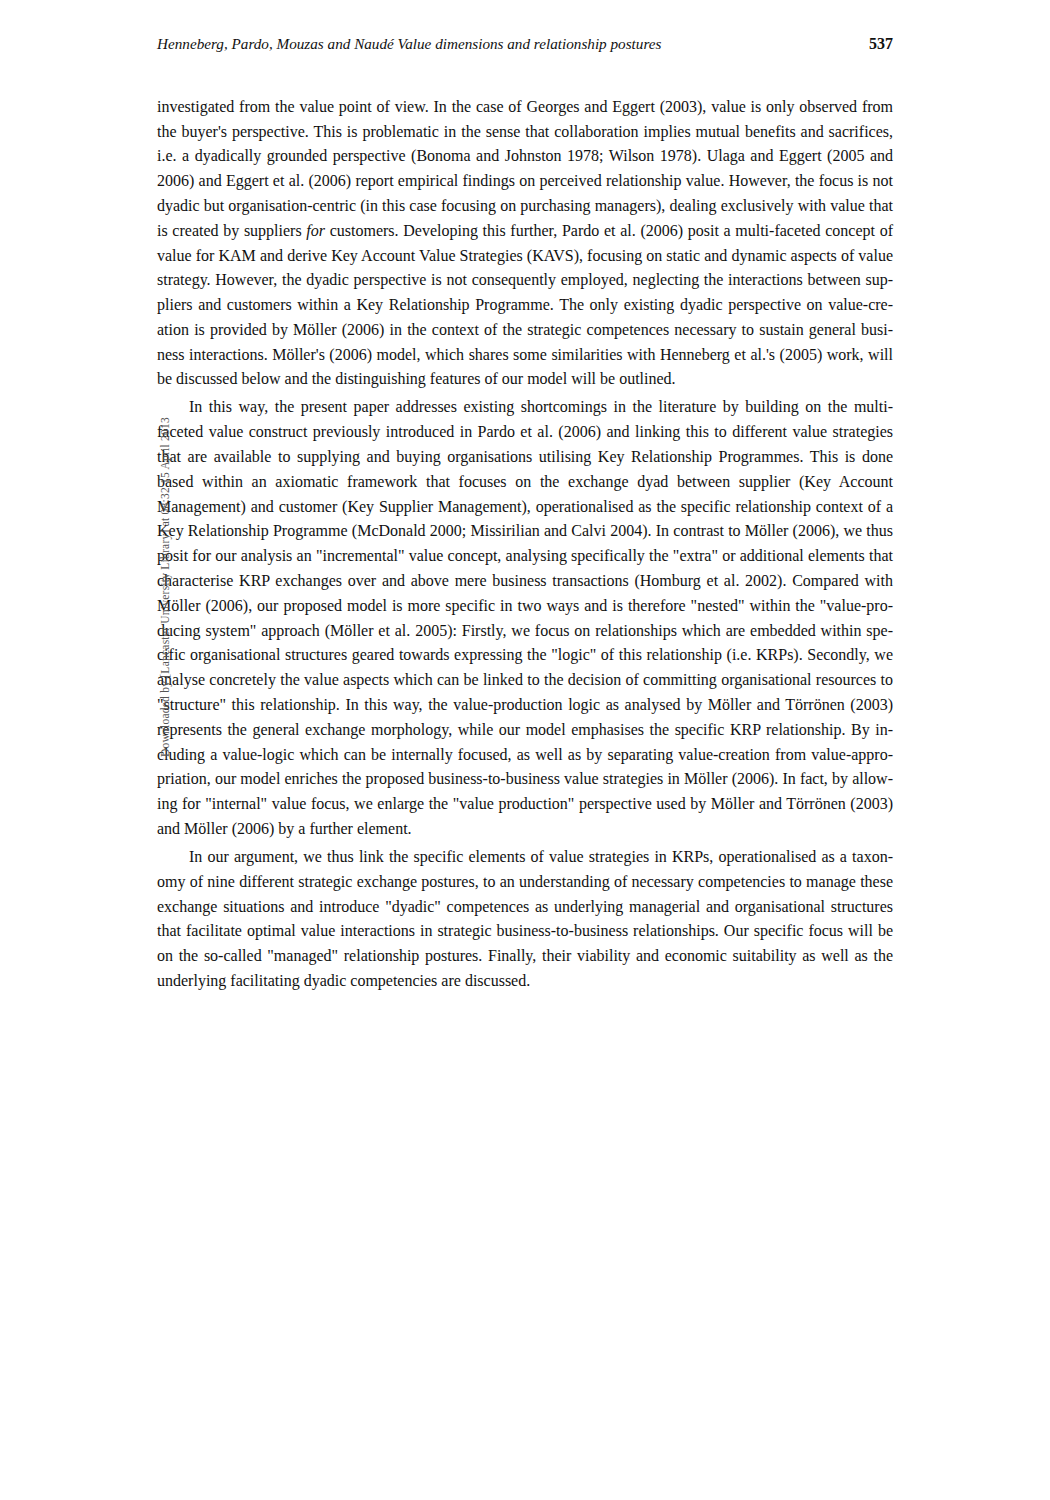Downloaded by [Lancaster University Library] at 08:32 15 April 2013
Henneberg, Pardo, Mouzas and Naudé Value dimensions and relationship postures
537
investigated from the value point of view. In the case of Georges and Eggert (2003), value is only observed from the buyer's perspective. This is problematic in the sense that collaboration implies mutual benefits and sacrifices, i.e. a dyadically grounded perspective (Bonoma and Johnston 1978; Wilson 1978). Ulaga and Eggert (2005 and 2006) and Eggert et al. (2006) report empirical findings on perceived relationship value. However, the focus is not dyadic but organisation-centric (in this case focusing on purchasing managers), dealing exclusively with value that is created by suppliers for customers. Developing this further, Pardo et al. (2006) posit a multi-faceted concept of value for KAM and derive Key Account Value Strategies (KAVS), focusing on static and dynamic aspects of value strategy. However, the dyadic perspective is not consequently employed, neglecting the interactions between suppliers and customers within a Key Relationship Programme. The only existing dyadic perspective on value-creation is provided by Möller (2006) in the context of the strategic competences necessary to sustain general business interactions. Möller's (2006) model, which shares some similarities with Henneberg et al.'s (2005) work, will be discussed below and the distinguishing features of our model will be outlined.
In this way, the present paper addresses existing shortcomings in the literature by building on the multi-faceted value construct previously introduced in Pardo et al. (2006) and linking this to different value strategies that are available to supplying and buying organisations utilising Key Relationship Programmes. This is done based within an axiomatic framework that focuses on the exchange dyad between supplier (Key Account Management) and customer (Key Supplier Management), operationalised as the specific relationship context of a Key Relationship Programme (McDonald 2000; Missirilian and Calvi 2004). In contrast to Möller (2006), we thus posit for our analysis an "incremental" value concept, analysing specifically the "extra" or additional elements that characterise KRP exchanges over and above mere business transactions (Homburg et al. 2002). Compared with Möller (2006), our proposed model is more specific in two ways and is therefore "nested" within the "value-producing system" approach (Möller et al. 2005): Firstly, we focus on relationships which are embedded within specific organisational structures geared towards expressing the "logic" of this relationship (i.e. KRPs). Secondly, we analyse concretely the value aspects which can be linked to the decision of committing organisational resources to "structure" this relationship. In this way, the value-production logic as analysed by Möller and Törrönen (2003) represents the general exchange morphology, while our model emphasises the specific KRP relationship. By including a value-logic which can be internally focused, as well as by separating value-creation from value-appropriation, our model enriches the proposed business-to-business value strategies in Möller (2006). In fact, by allowing for "internal" value focus, we enlarge the "value production" perspective used by Möller and Törrönen (2003) and Möller (2006) by a further element.
In our argument, we thus link the specific elements of value strategies in KRPs, operationalised as a taxonomy of nine different strategic exchange postures, to an understanding of necessary competencies to manage these exchange situations and introduce "dyadic" competences as underlying managerial and organisational structures that facilitate optimal value interactions in strategic business-to-business relationships. Our specific focus will be on the so-called "managed" relationship postures. Finally, their viability and economic suitability as well as the underlying facilitating dyadic competencies are discussed.